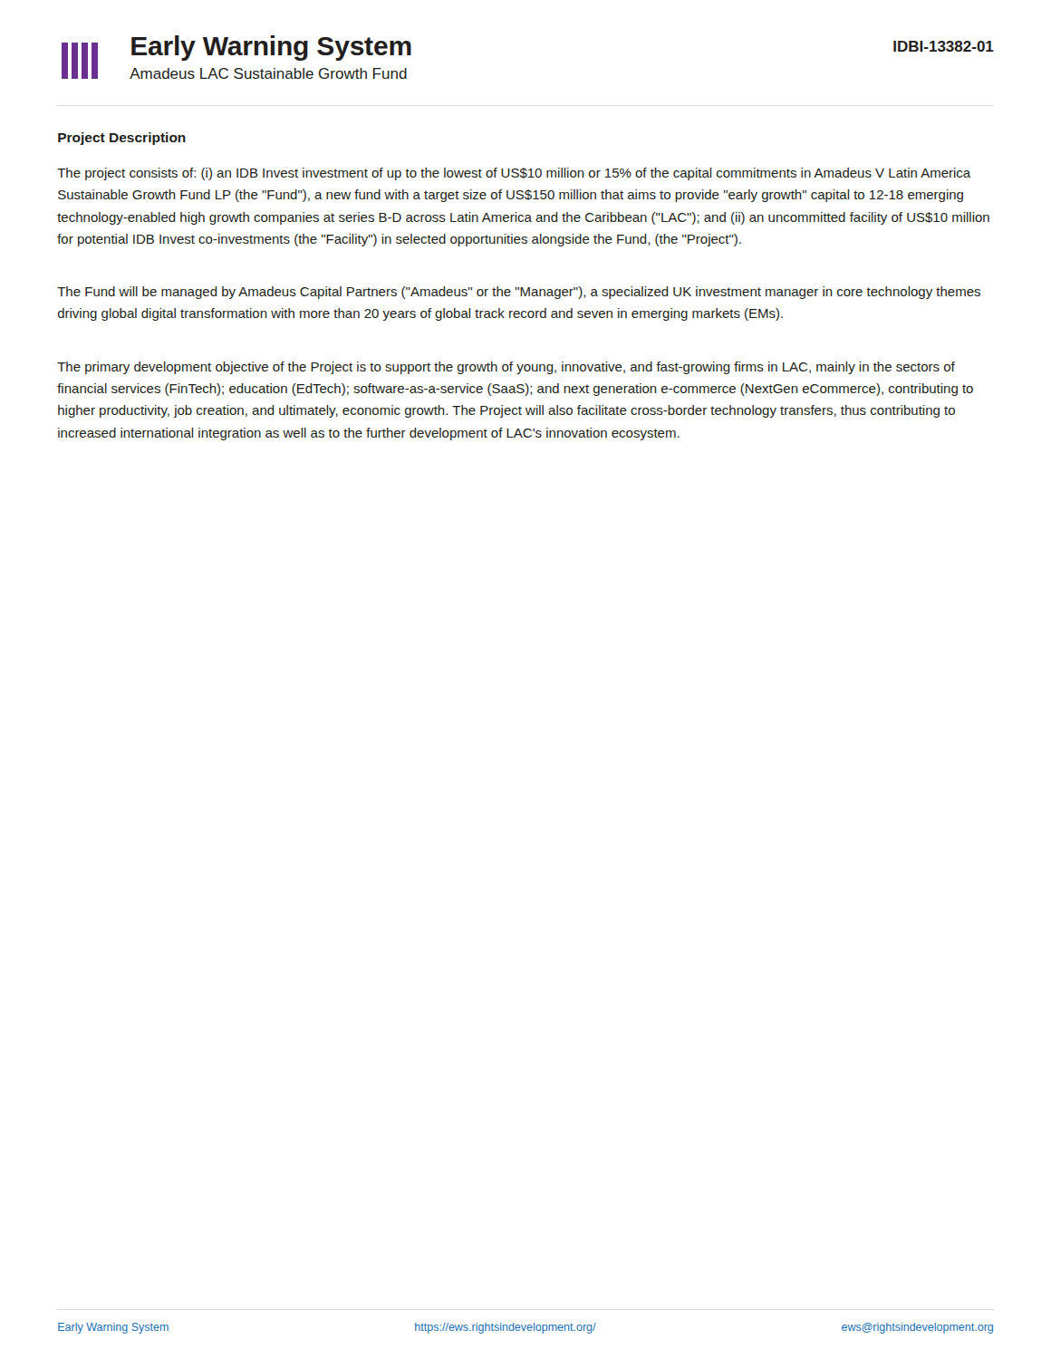Early Warning System
Amadeus LAC Sustainable Growth Fund
IDBI-13382-01
Project Description
The project consists of: (i) an IDB Invest investment of up to the lowest of US$10 million or 15% of the capital commitments in Amadeus V Latin America Sustainable Growth Fund LP (the "Fund"), a new fund with a target size of US$150 million that aims to provide "early growth" capital to 12-18 emerging technology-enabled high growth companies at series B-D across Latin America and the Caribbean ("LAC"); and (ii) an uncommitted facility of US$10 million for potential IDB Invest co-investments (the "Facility") in selected opportunities alongside the Fund, (the "Project").
The Fund will be managed by Amadeus Capital Partners ("Amadeus" or the "Manager"), a specialized UK investment manager in core technology themes driving global digital transformation with more than 20 years of global track record and seven in emerging markets (EMs).
The primary development objective of the Project is to support the growth of young, innovative, and fast-growing firms in LAC, mainly in the sectors of financial services (FinTech); education (EdTech); software-as-a-service (SaaS); and next generation e-commerce (NextGen eCommerce), contributing to higher productivity, job creation, and ultimately, economic growth. The Project will also facilitate cross-border technology transfers, thus contributing to increased international integration as well as to the further development of LAC's innovation ecosystem.
Early Warning System
https://ews.rightsindevelopment.org/
ews@rightsindevelopment.org